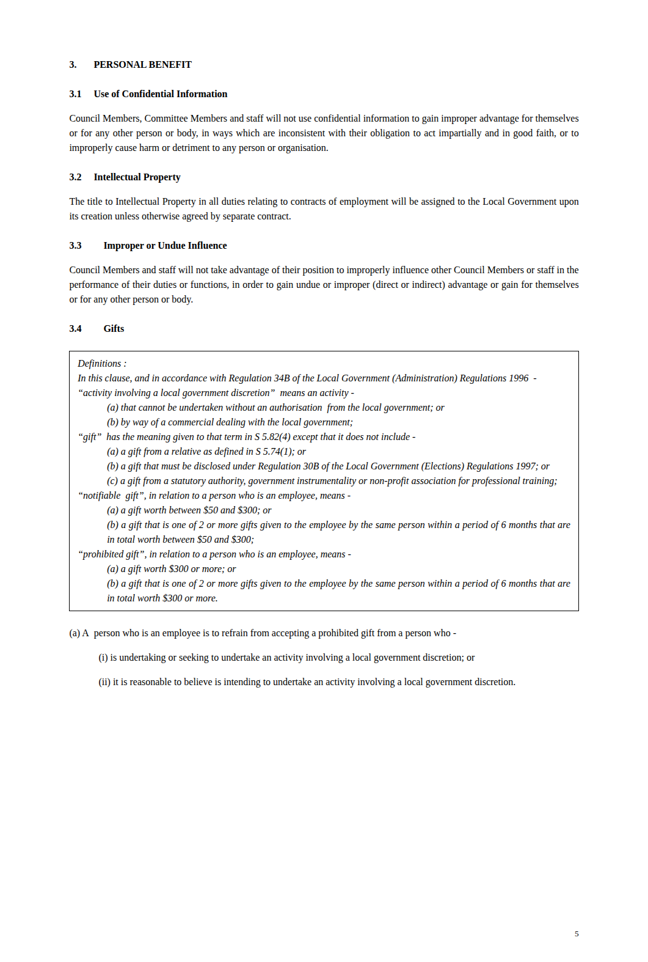3. PERSONAL BENEFIT
3.1 Use of Confidential Information
Council Members, Committee Members and staff will not use confidential information to gain improper advantage for themselves or for any other person or body, in ways which are inconsistent with their obligation to act impartially and in good faith, or to improperly cause harm or detriment to any person or organisation.
3.2 Intellectual Property
The title to Intellectual Property in all duties relating to contracts of employment will be assigned to the Local Government upon its creation unless otherwise agreed by separate contract.
3.3 Improper or Undue Influence
Council Members and staff will not take advantage of their position to improperly influence other Council Members or staff in the performance of their duties or functions, in order to gain undue or improper (direct or indirect) advantage or gain for themselves or for any other person or body.
3.4 Gifts
Definitions :
In this clause, and in accordance with Regulation 34B of the Local Government (Administration) Regulations 1996 -
“activity involving a local government discretion” means an activity -
(a) that cannot be undertaken without an authorisation from the local government; or
(b) by way of a commercial dealing with the local government;
“gift” has the meaning given to that term in S 5.82(4) except that it does not include -
(a) a gift from a relative as defined in S 5.74(1); or
(b) a gift that must be disclosed under Regulation 30B of the Local Government (Elections) Regulations 1997; or
(c) a gift from a statutory authority, government instrumentality or non-profit association for professional training;
“notifiable gift”, in relation to a person who is an employee, means -
(a) a gift worth between $50 and $300; or
(b) a gift that is one of 2 or more gifts given to the employee by the same person within a period of 6 months that are in total worth between $50 and $300;
“prohibited gift”, in relation to a person who is an employee, means -
(a) a gift worth $300 or more; or
(b) a gift that is one of 2 or more gifts given to the employee by the same person within a period of 6 months that are in total worth $300 or more.
(a) A person who is an employee is to refrain from accepting a prohibited gift from a person who -
(i) is undertaking or seeking to undertake an activity involving a local government discretion; or
(ii) it is reasonable to believe is intending to undertake an activity involving a local government discretion.
5